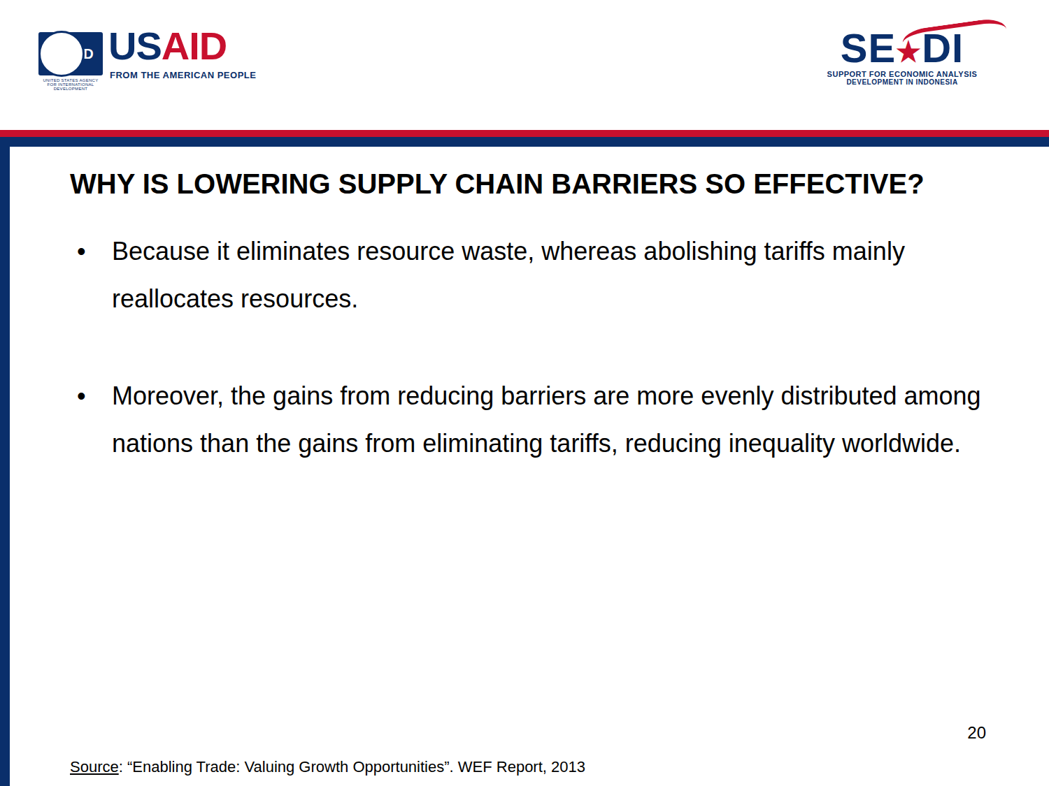USAID
UNITED STATES AGENCY FOR INTERNATIONAL DEVELOPMENT
US AID
FROM THE AMERICAN PEOPLE
SE★DI
SUPPORT FOR ECONOMIC ANALYSIS
DEVELOPMENT IN INDONESIA
WHY IS LOWERING SUPPLY CHAIN BARRIERS SO EFFECTIVE?
Because it eliminates resource waste, whereas abolishing tariffs mainly reallocates resources.
Moreover, the gains from reducing barriers are more evenly distributed among nations than the gains from eliminating tariffs, reducing inequality worldwide.
20
Source: “Enabling Trade: Valuing Growth Opportunities”. WEF Report, 2013